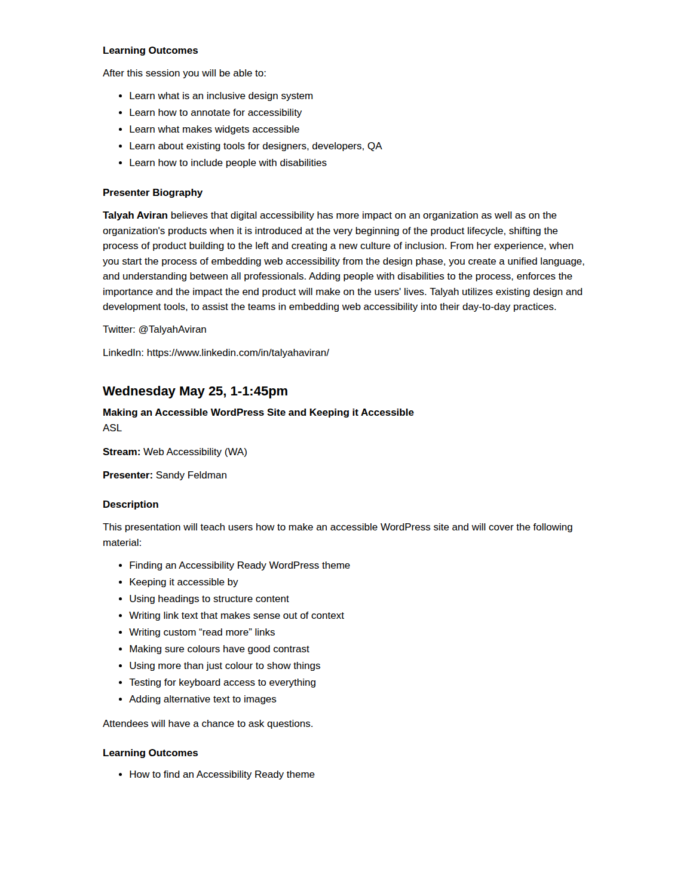Learning Outcomes
After this session you will be able to:
Learn what is an inclusive design system
Learn how to annotate for accessibility
Learn what makes widgets accessible
Learn about existing tools for designers, developers, QA
Learn how to include people with disabilities
Presenter Biography
Talyah Aviran believes that digital accessibility has more impact on an organization as well as on the organization's products when it is introduced at the very beginning of the product lifecycle, shifting the process of product building to the left and creating a new culture of inclusion. From her experience, when you start the process of embedding web accessibility from the design phase, you create a unified language, and understanding between all professionals. Adding people with disabilities to the process, enforces the importance and the impact the end product will make on the users' lives. Talyah utilizes existing design and development tools, to assist the teams in embedding web accessibility into their day-to-day practices.
Twitter: @TalyahAviran
LinkedIn: https://www.linkedin.com/in/talyahaviran/
Wednesday May 25, 1-1:45pm
Making an Accessible WordPress Site and Keeping it Accessible
ASL
Stream: Web Accessibility (WA)
Presenter: Sandy Feldman
Description
This presentation will teach users how to make an accessible WordPress site and will cover the following material:
Finding an Accessibility Ready WordPress theme
Keeping it accessible by
Using headings to structure content
Writing link text that makes sense out of context
Writing custom “read more” links
Making sure colours have good contrast
Using more than just colour to show things
Testing for keyboard access to everything
Adding alternative text to images
Attendees will have a chance to ask questions.
Learning Outcomes
How to find an Accessibility Ready theme